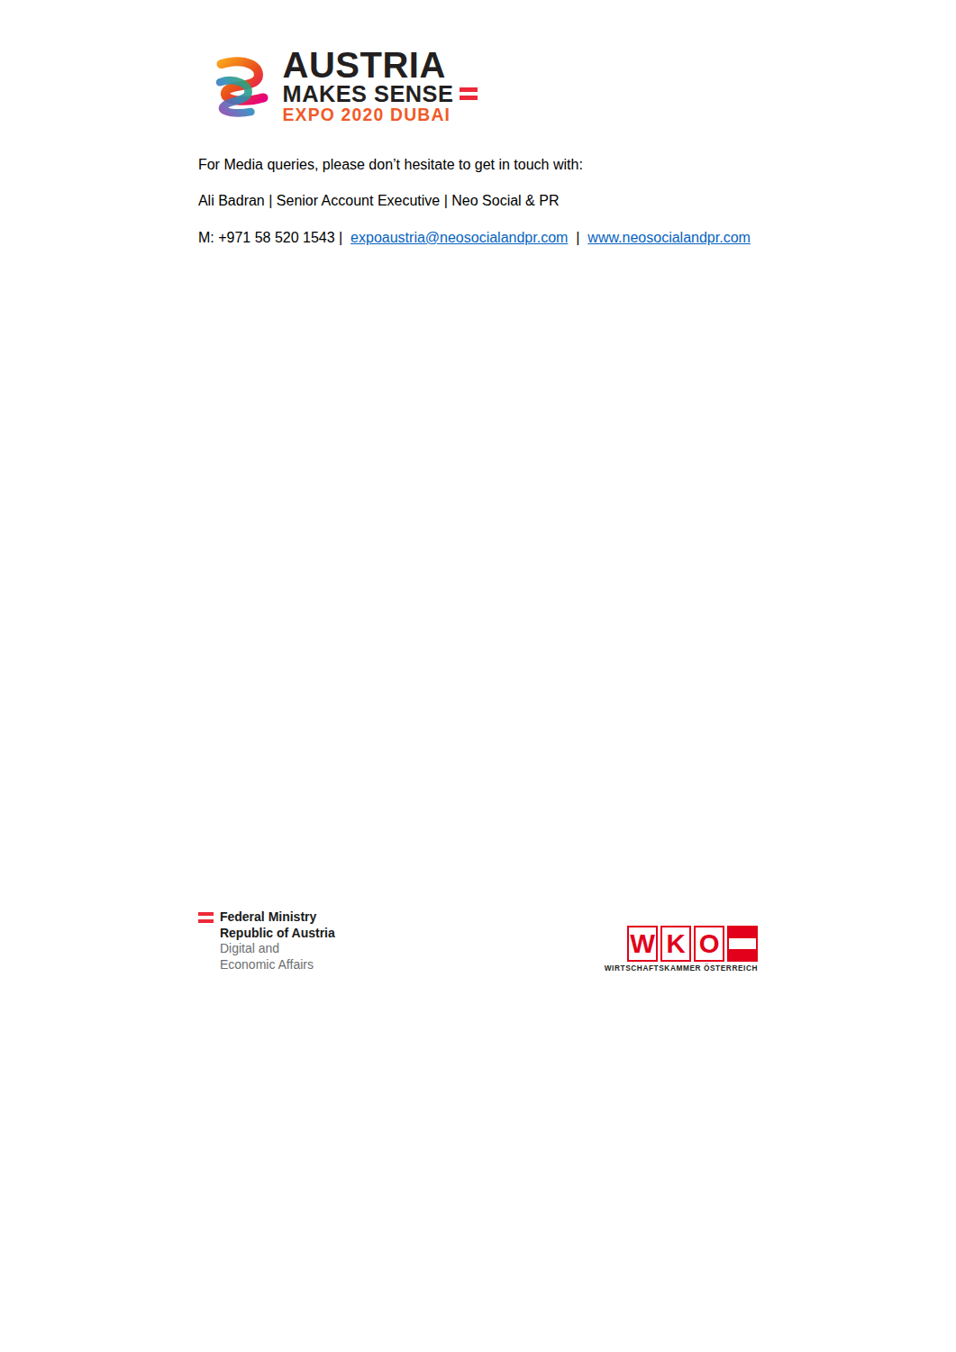AUSTRIA MAKES SENSE EXPO 2020 DUBAI
For Media queries, please don’t hesitate to get in touch with:
Ali Badran | Senior Account Executive | Neo Social & PR
M: +971 58 520 1543 | expoaustria@neosocialandpr.com | www.neosocialandpr.com
Federal Ministry
Republic of Austria
Digital and
Economic Affairs
WKO
WIRTSCHAFTSKAMMER ÖSTERREICH